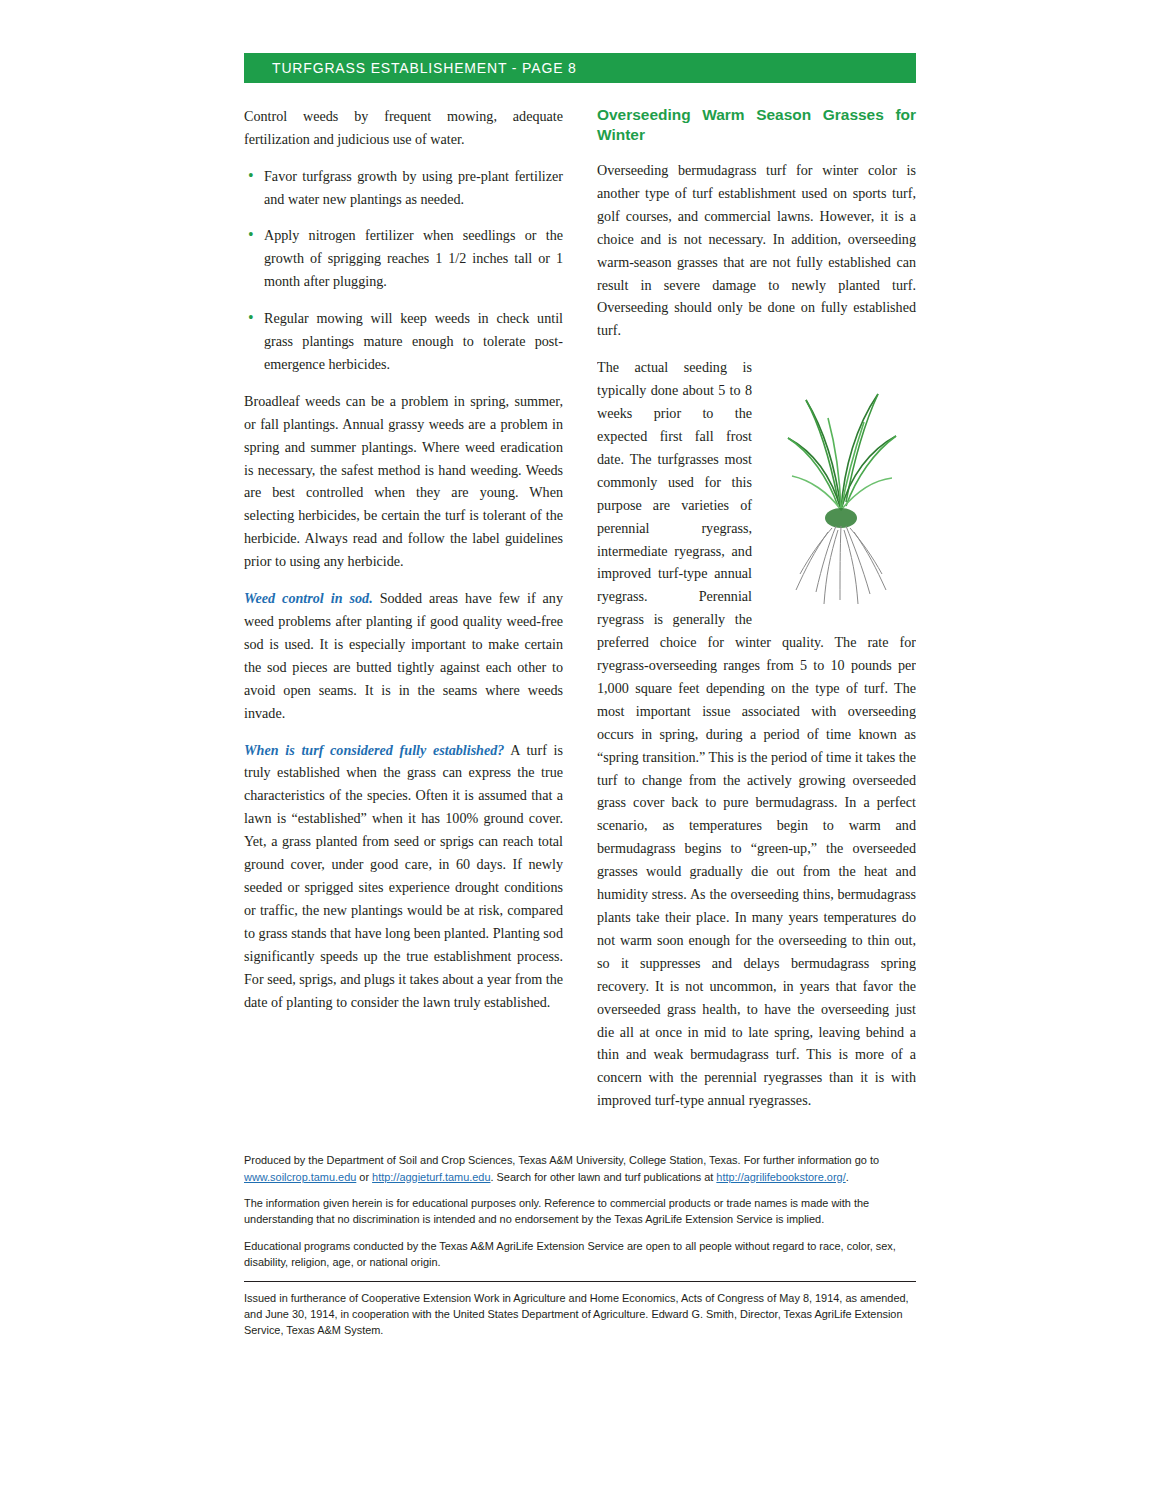TURFGRASS ESTABLISHEMENT - PAGE 8
Control weeds by frequent mowing, adequate fertilization and judicious use of water.
Favor turfgrass growth by using pre-plant fertilizer and water new plantings as needed.
Apply nitrogen fertilizer when seedlings or the growth of sprigging reaches 1 1/2 inches tall or 1 month after plugging.
Regular mowing will keep weeds in check until grass plantings mature enough to tolerate post-emergence herbicides.
Broadleaf weeds can be a problem in spring, summer, or fall plantings. Annual grassy weeds are a problem in spring and summer plantings. Where weed eradication is necessary, the safest method is hand weeding. Weeds are best controlled when they are young. When selecting herbicides, be certain the turf is tolerant of the herbicide. Always read and follow the label guidelines prior to using any herbicide.
Weed control in sod. Sodded areas have few if any weed problems after planting if good quality weed-free sod is used. It is especially important to make certain the sod pieces are butted tightly against each other to avoid open seams. It is in the seams where weeds invade.
When is turf considered fully established? A turf is truly established when the grass can express the true characteristics of the species. Often it is assumed that a lawn is “established” when it has 100% ground cover. Yet, a grass planted from seed or sprigs can reach total ground cover, under good care, in 60 days. If newly seeded or sprigged sites experience drought conditions or traffic, the new plantings would be at risk, compared to grass stands that have long been planted. Planting sod significantly speeds up the true establishment process. For seed, sprigs, and plugs it takes about a year from the date of planting to consider the lawn truly established.
Overseeding Warm Season Grasses for Winter
Overseeding bermudagrass turf for winter color is another type of turf establishment used on sports turf, golf courses, and commercial lawns. However, it is a choice and is not necessary. In addition, overseeding warm-season grasses that are not fully established can result in severe damage to newly planted turf. Overseeding should only be done on fully established turf.
The actual seeding is typically done about 5 to 8 weeks prior to the expected first fall frost date. The turfgrasses most commonly used for this purpose are varieties of perennial ryegrass, intermediate ryegrass, and improved turf-type annual ryegrass. Perennial ryegrass is generally the preferred choice for winter quality. The rate for ryegrass-overseeding ranges from 5 to 10 pounds per 1,000 square feet depending on the type of turf. The most important issue associated with overseeding occurs in spring, during a period of time known as “spring transition.” This is the period of time it takes the turf to change from the actively growing overseeded grass cover back to pure bermudagrass. In a perfect scenario, as temperatures begin to warm and bermudagrass begins to “green-up,” the overseeded grasses would gradually die out from the heat and humidity stress. As the overseeding thins, bermudagrass plants take their place. In many years temperatures do not warm soon enough for the overseeding to thin out, so it suppresses and delays bermudagrass spring recovery. It is not uncommon, in years that favor the overseeded grass health, to have the overseeding just die all at once in mid to late spring, leaving behind a thin and weak bermudagrass turf. This is more of a concern with the perennial ryegrasses than it is with improved turf-type annual ryegrasses.
Produced by the Department of Soil and Crop Sciences, Texas A&M University, College Station, Texas. For further information go to www.soilcrop.tamu.edu or http://aggieturf.tamu.edu. Search for other lawn and turf publications at http://agrilifebookstore.org/.
The information given herein is for educational purposes only. Reference to commercial products or trade names is made with the understanding that no discrimination is intended and no endorsement by the Texas AgriLife Extension Service is implied.
Educational programs conducted by the Texas A&M AgriLife Extension Service are open to all people without regard to race, color, sex, disability, religion, age, or national origin.
Issued in furtherance of Cooperative Extension Work in Agriculture and Home Economics, Acts of Congress of May 8, 1914, as amended, and June 30, 1914, in cooperation with the United States Department of Agriculture. Edward G. Smith, Director, Texas AgriLife Extension Service, Texas A&M System.